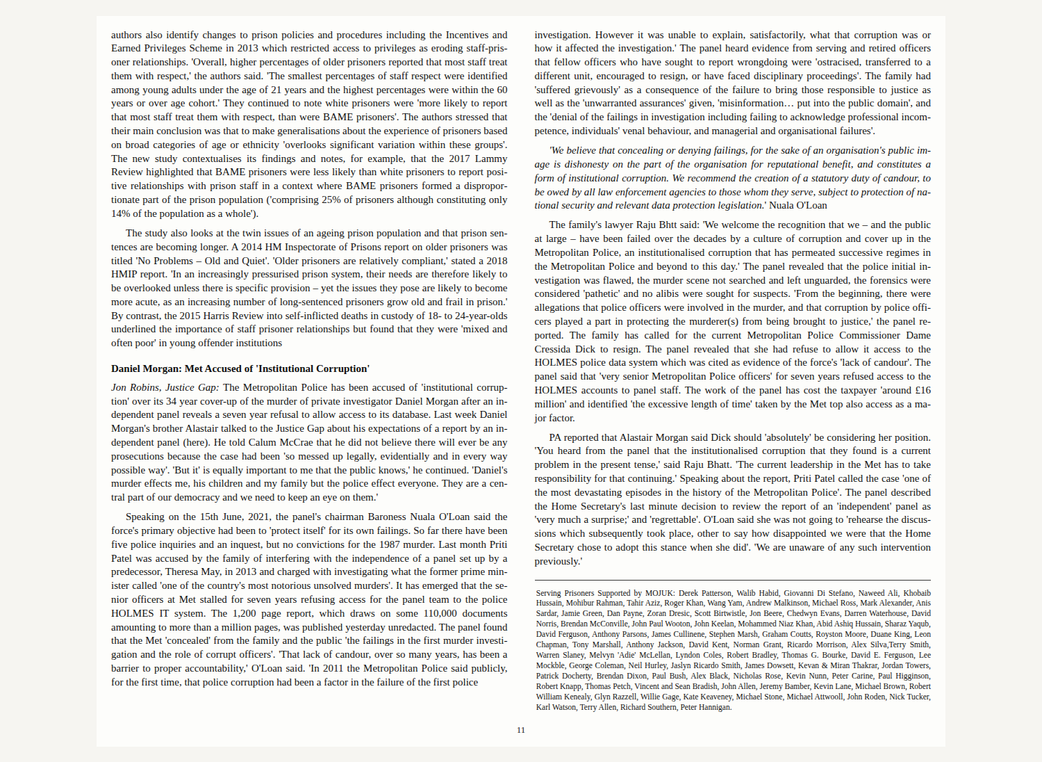authors also identify changes to prison policies and procedures including the Incentives and Earned Privileges Scheme in 2013 which restricted access to privileges as eroding staff-prisoner relationships. 'Overall, higher percentages of older prisoners reported that most staff treat them with respect,' the authors said. 'The smallest percentages of staff respect were identified among young adults under the age of 21 years and the highest percentages were within the 60 years or over age cohort.' They continued to note white prisoners were 'more likely to report that most staff treat them with respect, than were BAME prisoners'. The authors stressed that their main conclusion was that to make generalisations about the experience of prisoners based on broad categories of age or ethnicity 'overlooks significant variation within these groups'. The new study contextualises its findings and notes, for example, that the 2017 Lammy Review highlighted that BAME prisoners were less likely than white prisoners to report positive relationships with prison staff in a context where BAME prisoners formed a disproportionate part of the prison population ('comprising 25% of prisoners although constituting only 14% of the population as a whole').
The study also looks at the twin issues of an ageing prison population and that prison sentences are becoming longer. A 2014 HM Inspectorate of Prisons report on older prisoners was titled 'No Problems – Old and Quiet'. 'Older prisoners are relatively compliant,' stated a 2018 HMIP report. 'In an increasingly pressurised prison system, their needs are therefore likely to be overlooked unless there is specific provision – yet the issues they pose are likely to become more acute, as an increasing number of long-sentenced prisoners grow old and frail in prison.' By contrast, the 2015 Harris Review into self-inflicted deaths in custody of 18- to 24-year-olds underlined the importance of staff prisoner relationships but found that they were 'mixed and often poor' in young offender institutions
Daniel Morgan: Met Accused of 'Institutional Corruption'
Jon Robins, Justice Gap: The Metropolitan Police has been accused of 'institutional corruption' over its 34 year cover-up of the murder of private investigator Daniel Morgan after an independent panel reveals a seven year refusal to allow access to its database. Last week Daniel Morgan's brother Alastair talked to the Justice Gap about his expectations of a report by an independent panel (here). He told Calum McCrae that he did not believe there will ever be any prosecutions because the case had been 'so messed up legally, evidentially and in every way possible way'. 'But it' is equally important to me that the public knows,' he continued. 'Daniel's murder effects me, his children and my family but the police effect everyone. They are a central part of our democracy and we need to keep an eye on them.'
Speaking on the 15th June, 2021, the panel's chairman Baroness Nuala O'Loan said the force's primary objective had been to 'protect itself' for its own failings. So far there have been five police inquiries and an inquest, but no convictions for the 1987 murder. Last month Priti Patel was accused by the family of interfering with the independence of a panel set up by a predecessor, Theresa May, in 2013 and charged with investigating what the former prime minister called 'one of the country's most notorious unsolved murders'. It has emerged that the senior officers at Met stalled for seven years refusing access for the panel team to the police HOLMES IT system. The 1,200 page report, which draws on some 110,000 documents amounting to more than a million pages, was published yesterday unredacted. The panel found that the Met 'concealed' from the family and the public 'the failings in the first murder investigation and the role of corrupt officers'. 'That lack of candour, over so many years, has been a barrier to proper accountability,' O'Loan said. 'In 2011 the Metropolitan Police said publicly, for the first time, that police corruption had been a factor in the failure of the first police
investigation. However it was unable to explain, satisfactorily, what that corruption was or how it affected the investigation.' The panel heard evidence from serving and retired officers that fellow officers who have sought to report wrongdoing were 'ostracised, transferred to a different unit, encouraged to resign, or have faced disciplinary proceedings'. The family had 'suffered grievously' as a consequence of the failure to bring those responsible to justice as well as the 'unwarranted assurances' given, 'misinformation… put into the public domain', and the 'denial of the failings in investigation including failing to acknowledge professional incompetence, individuals' venal behaviour, and managerial and organisational failures'.
'We believe that concealing or denying failings, for the sake of an organisation's public image is dishonesty on the part of the organisation for reputational benefit, and constitutes a form of institutional corruption. We recommend the creation of a statutory duty of candour, to be owed by all law enforcement agencies to those whom they serve, subject to protection of national security and relevant data protection legislation.' Nuala O'Loan
The family's lawyer Raju Bhtt said: 'We welcome the recognition that we – and the public at large – have been failed over the decades by a culture of corruption and cover up in the Metropolitan Police, an institutionalised corruption that has permeated successive regimes in the Metropolitan Police and beyond to this day.' The panel revealed that the police initial investigation was flawed, the murder scene not searched and left unguarded, the forensics were considered 'pathetic' and no alibis were sought for suspects. 'From the beginning, there were allegations that police officers were involved in the murder, and that corruption by police officers played a part in protecting the murderer(s) from being brought to justice,' the panel reported. The family has called for the current Metropolitan Police Commissioner Dame Cressida Dick to resign. The panel revealed that she had refuse to allow it access to the HOLMES police data system which was cited as evidence of the force's 'lack of candour'. The panel said that 'very senior Metropolitan Police officers' for seven years refused access to the HOLMES accounts to panel staff. The work of the panel has cost the taxpayer 'around £16 million' and identified 'the excessive length of time' taken by the Met top also access as a major factor.
PA reported that Alastair Morgan said Dick should 'absolutely' be considering her position. 'You heard from the panel that the institutionalised corruption that they found is a current problem in the present tense,' said Raju Bhatt. 'The current leadership in the Met has to take responsibility for that continuing.' Speaking about the report, Priti Patel called the case 'one of the most devastating episodes in the history of the Metropolitan Police'. The panel described the Home Secretary's last minute decision to review the report of an 'independent' panel as 'very much a surprise;' and 'regrettable'. O'Loan said she was not going to 'rehearse the discussions which subsequently took place, other to say how disappointed we were that the Home Secretary chose to adopt this stance when she did'. 'We are unaware of any such intervention previously.'
Serving Prisoners Supported by MOJUK: Derek Patterson, Walib Habid, Giovanni Di Stefano, Naweed Ali, Khobaib Hussain, Mohibur Rahman, Tahir Aziz, Roger Khan, Wang Yam, Andrew Malkinson, Michael Ross, Mark Alexander, Anis Sardar, Jamie Green, Dan Payne, Zoran Dresic, Scott Birtwistle, Jon Beere, Chedwyn Evans, Darren Waterhouse, David Norris, Brendan McConville, John Paul Wooton, John Keelan, Mohammed Niaz Khan, Abid Ashiq Hussain, Sharaz Yaqub, David Ferguson, Anthony Parsons, James Cullinene, Stephen Marsh, Graham Coutts, Royston Moore, Duane King, Leon Chapman, Tony Marshall, Anthony Jackson, David Kent, Norman Grant, Ricardo Morrison, Alex Silva,Terry Smith, Warren Slaney, Melvyn 'Adie' McLellan, Lyndon Coles, Robert Bradley, Thomas G. Bourke, David E. Ferguson, Lee Mockble, George Coleman, Neil Hurley, Jaslyn Ricardo Smith, James Dowsett, Kevan & Miran Thakrar, Jordan Towers, Patrick Docherty, Brendan Dixon, Paul Bush, Alex Black, Nicholas Rose, Kevin Nunn, Peter Carine, Paul Higginson, Robert Knapp, Thomas Petch, Vincent and Sean Bradish, John Allen, Jeremy Bamber, Kevin Lane, Michael Brown, Robert William Kenealy, Glyn Razzell, Willie Gage, Kate Keaveney, Michael Stone, Michael Attwooll, John Roden, Nick Tucker, Karl Watson, Terry Allen, Richard Southern, Peter Hannigan.
11